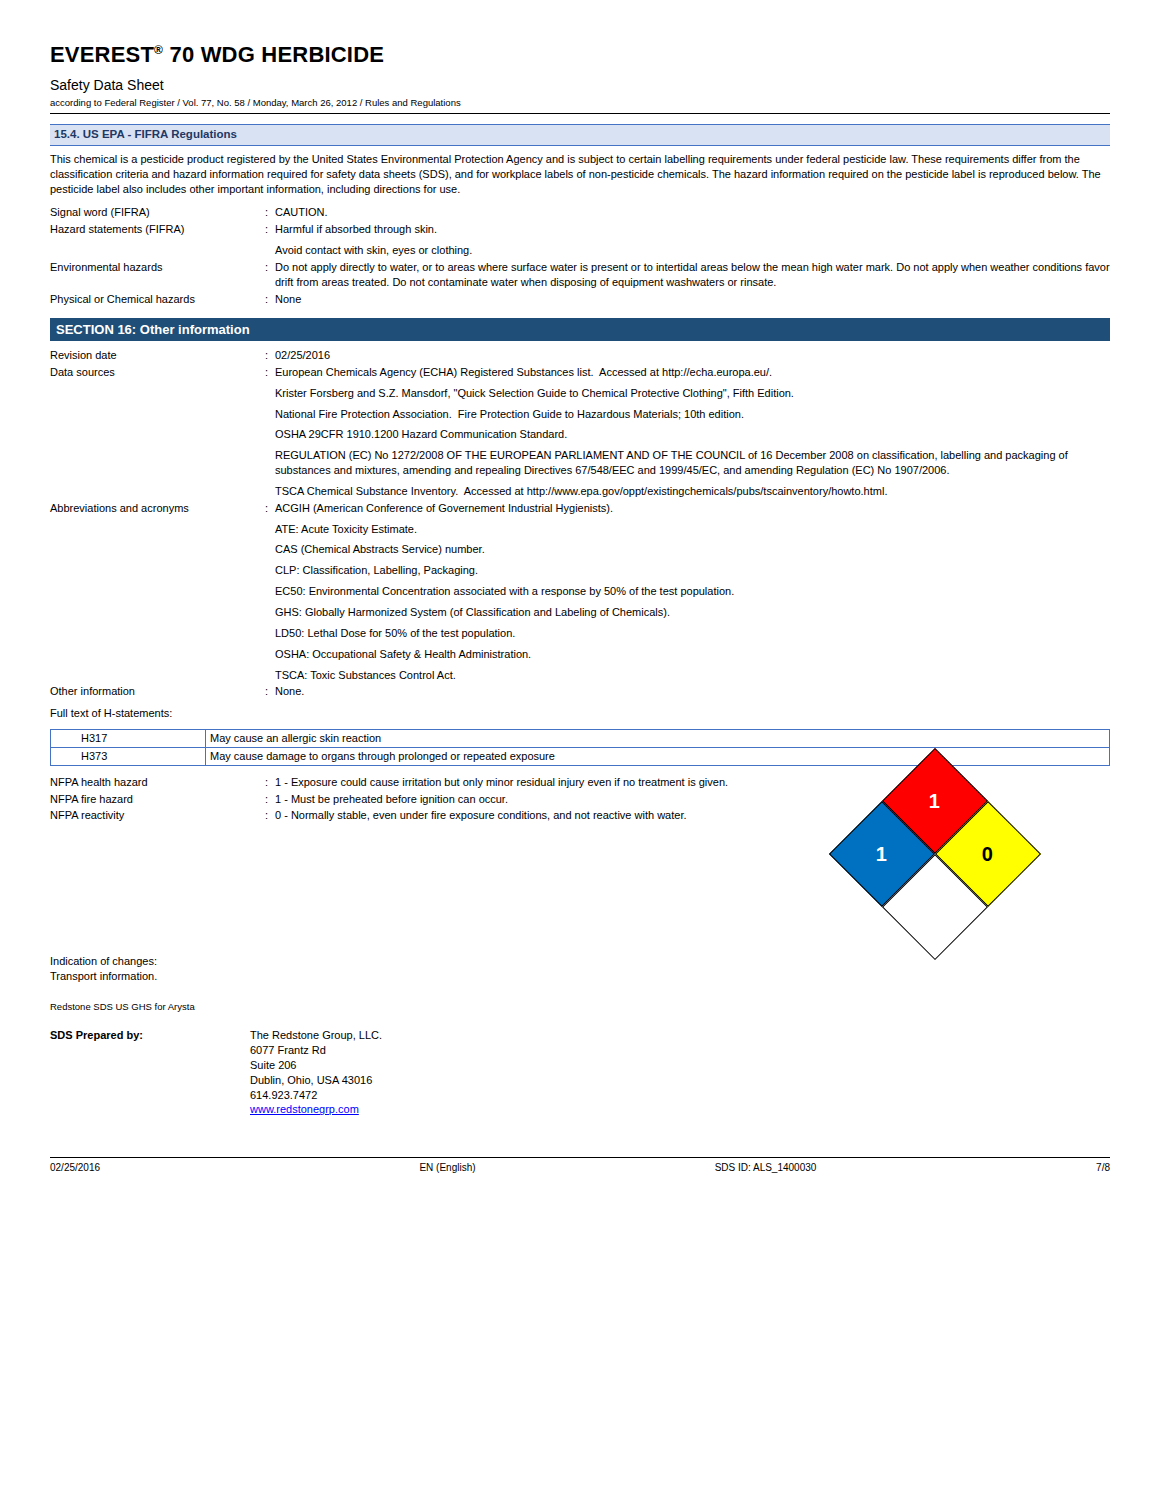EVEREST® 70 WDG HERBICIDE
Safety Data Sheet
according to Federal Register / Vol. 77, No. 58 / Monday, March 26, 2012 / Rules and Regulations
15.4. US EPA - FIFRA Regulations
This chemical is a pesticide product registered by the United States Environmental Protection Agency and is subject to certain labelling requirements under federal pesticide law. These requirements differ from the classification criteria and hazard information required for safety data sheets (SDS), and for workplace labels of non-pesticide chemicals. The hazard information required on the pesticide label is reproduced below. The pesticide label also includes other important information, including directions for use.
| Signal word (FIFRA) | : | CAUTION. |
| Hazard statements (FIFRA) | : | Harmful if absorbed through skin. Avoid contact with skin, eyes or clothing. |
| Environmental hazards | : | Do not apply directly to water, or to areas where surface water is present or to intertidal areas below the mean high water mark. Do not apply when weather conditions favor drift from areas treated. Do not contaminate water when disposing of equipment washwaters or rinsate. |
| Physical or Chemical hazards | : | None |
SECTION 16: Other information
| Revision date | : | 02/25/2016 |
| Data sources | : | European Chemicals Agency (ECHA) Registered Substances list. Accessed at http://echa.europa.eu/. Krister Forsberg and S.Z. Mansdorf, "Quick Selection Guide to Chemical Protective Clothing", Fifth Edition. National Fire Protection Association. Fire Protection Guide to Hazardous Materials; 10th edition. OSHA 29CFR 1910.1200 Hazard Communication Standard. REGULATION (EC) No 1272/2008 OF THE EUROPEAN PARLIAMENT AND OF THE COUNCIL of 16 December 2008 on classification, labelling and packaging of substances and mixtures, amending and repealing Directives 67/548/EEC and 1999/45/EC, and amending Regulation (EC) No 1907/2006. TSCA Chemical Substance Inventory. Accessed at http://www.epa.gov/oppt/existingchemicals/pubs/tscainventory/howto.html. |
| Abbreviations and acronyms | : | ACGIH (American Conference of Governement Industrial Hygienists). ATE: Acute Toxicity Estimate. CAS (Chemical Abstracts Service) number. CLP: Classification, Labelling, Packaging. EC50: Environmental Concentration associated with a response by 50% of the test population. GHS: Globally Harmonized System (of Classification and Labeling of Chemicals). LD50: Lethal Dose for 50% of the test population. OSHA: Occupational Safety & Health Administration. TSCA: Toxic Substances Control Act. |
| Other information | : | None. |
Full text of H-statements:
| H317 | May cause an allergic skin reaction |
| H373 | May cause damage to organs through prolonged or repeated exposure |
| NFPA health hazard | : | 1 - Exposure could cause irritation but only minor residual injury even if no treatment is given. |
| NFPA fire hazard | : | 1 - Must be preheated before ignition can occur. |
| NFPA reactivity | : | 0 - Normally stable, even under fire exposure conditions, and not reactive with water. |
1
0
1
Indication of changes:
Transport information.
Redstone SDS US GHS for Arysta
| SDS Prepared by: | The Redstone Group, LLC. 6077 Frantz Rd Suite 206 Dublin, Ohio, USA 43016 614.923.7472 www.redstonegrp.com |
02/25/2016 EN (English) SDS ID: ALS_1400030 7/8